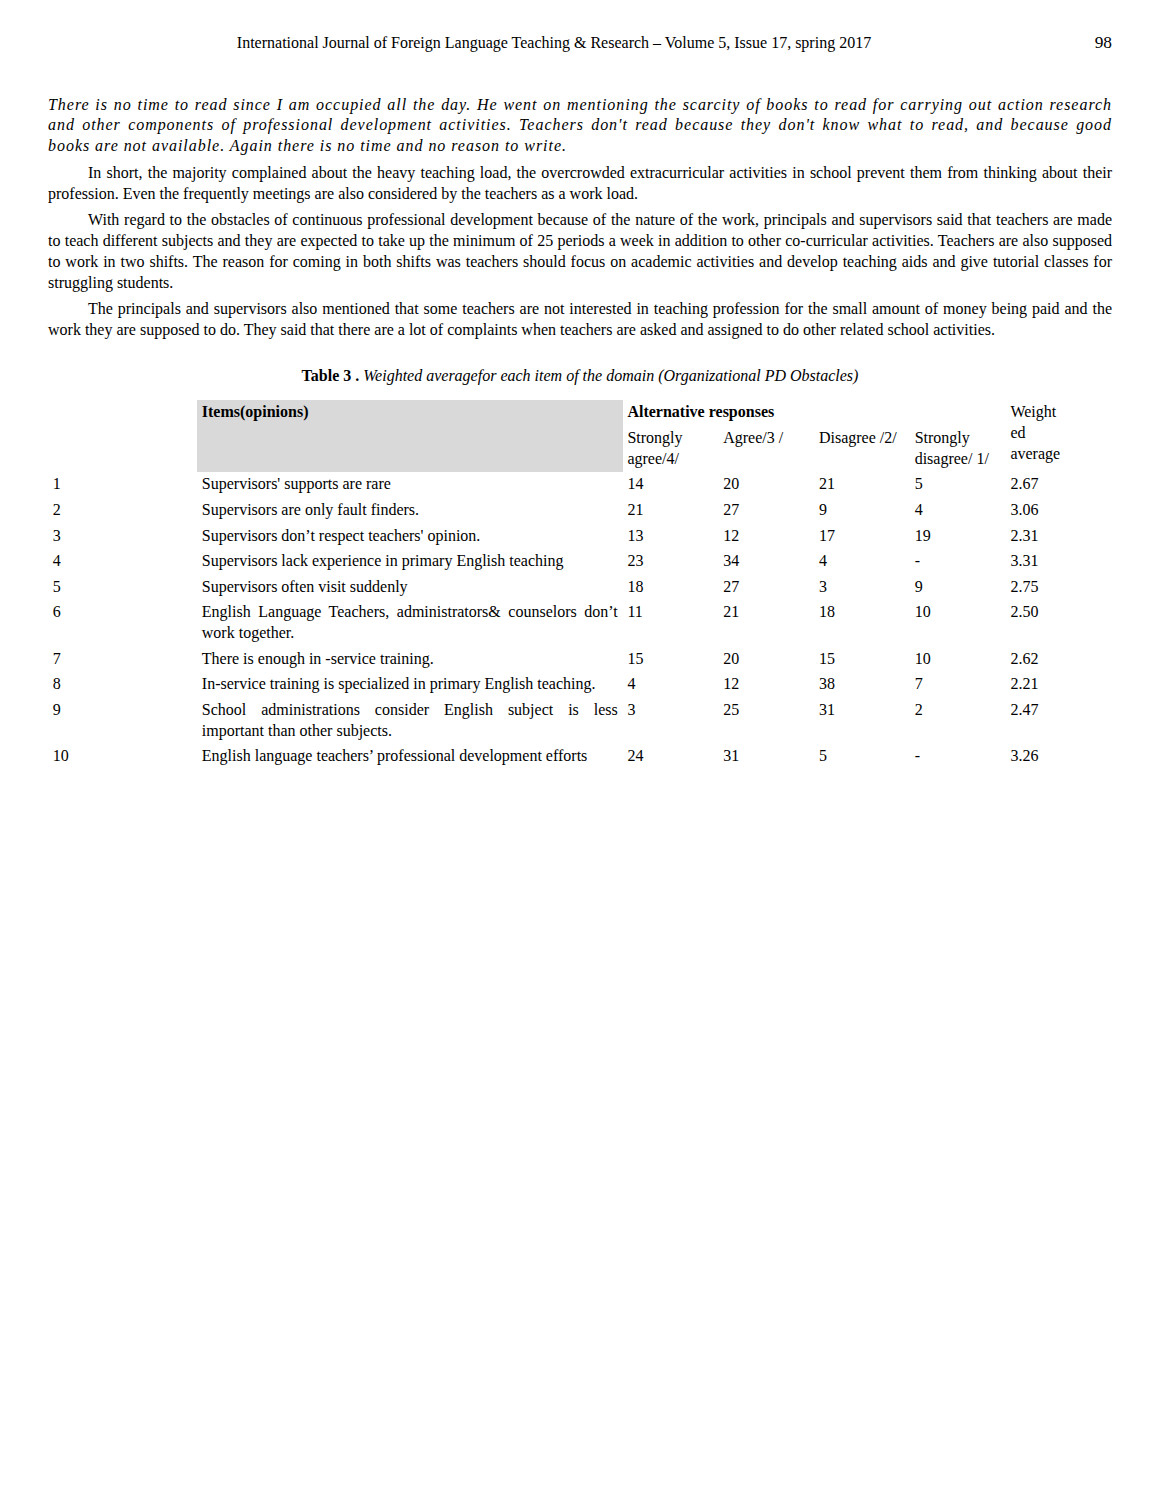International Journal of Foreign Language Teaching & Research – Volume 5, Issue 17, spring 2017
98
There is no time to read since I am occupied all the day. He went on mentioning the scarcity of books to read for carrying out action research and other components of professional development activities. Teachers don't read because they don't know what to read, and because good books are not available. Again there is no time and no reason to write.
In short, the majority complained about the heavy teaching load, the overcrowded extracurricular activities in school prevent them from thinking about their profession. Even the frequently meetings are also considered by the teachers as a work load.
With regard to the obstacles of continuous professional development because of the nature of the work, principals and supervisors said that teachers are made to teach different subjects and they are expected to take up the minimum of 25 periods a week in addition to other co-curricular activities. Teachers are also supposed to work in two shifts. The reason for coming in both shifts was teachers should focus on academic activities and develop teaching aids and give tutorial classes for struggling students.
The principals and supervisors also mentioned that some teachers are not interested in teaching profession for the small amount of money being paid and the work they are supposed to do. They said that there are a lot of complaints when teachers are asked and assigned to do other related school activities.
Table 3 . Weighted averagefor each item of the domain (Organizational PD Obstacles)
| | Items(opinions) | Alternative responses | Weight ed average |
| --- | --- | --- | --- |
| | | Strongly agree/4/ | Agree/3 / | Disagree /2/ | Strongly disagree/ 1/ |
| 1 | Supervisors' supports are rare | 14 | 20 | 21 | 5 | 2.67 |
| 2 | Supervisors are only fault finders. | 21 | 27 | 9 | 4 | 3.06 |
| 3 | Supervisors don’t respect teachers' opinion. | 13 | 12 | 17 | 19 | 2.31 |
| 4 | Supervisors lack experience in primary English teaching | 23 | 34 | 4 | - | 3.31 |
| 5 | Supervisors often visit suddenly | 18 | 27 | 3 | 9 | 2.75 |
| 6 | English Language Teachers, administrators& counselors don’t work together. | 11 | 21 | 18 | 10 | 2.50 |
| 7 | There is enough in -service training. | 15 | 20 | 15 | 10 | 2.62 |
| 8 | In-service training is specialized in primary English teaching. | 4 | 12 | 38 | 7 | 2.21 |
| 9 | School administrations consider English subject is less important than other subjects. | 3 | 25 | 31 | 2 | 2.47 |
| 10 | English language teachers’ professional development efforts | 24 | 31 | 5 | - | 3.26 |